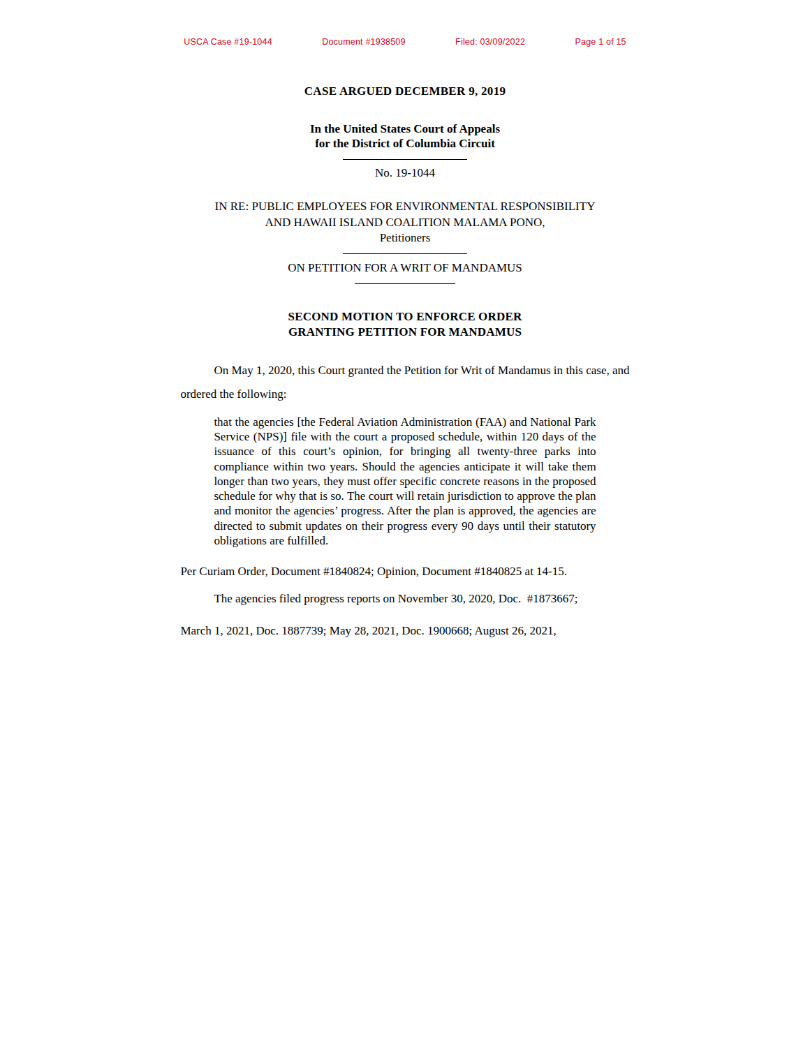USCA Case #19-1044 Document #1938509 Filed: 03/09/2022 Page 1 of 15
Case Argued December 9, 2019
In the United States Court of Appeals
for the District of Columbia Circuit
No. 19-1044
In re: Public Employees for Environmental Responsibility
and Hawaii Island Coalition Malama Pono,
Petitioners
On Petition for a Writ of Mandamus
Second Motion to Enforce Order
Granting Petition for Mandamus
On May 1, 2020, this Court granted the Petition for Writ of Mandamus in this case, and ordered the following:
that the agencies [the Federal Aviation Administration (FAA) and National Park Service (NPS)] file with the court a proposed schedule, within 120 days of the issuance of this court’s opinion, for bringing all twenty-three parks into compliance within two years. Should the agencies anticipate it will take them longer than two years, they must offer specific concrete reasons in the proposed schedule for why that is so. The court will retain jurisdiction to approve the plan and monitor the agencies’ progress. After the plan is approved, the agencies are directed to submit updates on their progress every 90 days until their statutory obligations are fulfilled.
Per Curiam Order, Document #1840824; Opinion, Document #1840825 at 14-15.
The agencies filed progress reports on November 30, 2020, Doc. #1873667;
March 1, 2021, Doc. 1887739; May 28, 2021, Doc. 1900668; August 26, 2021,